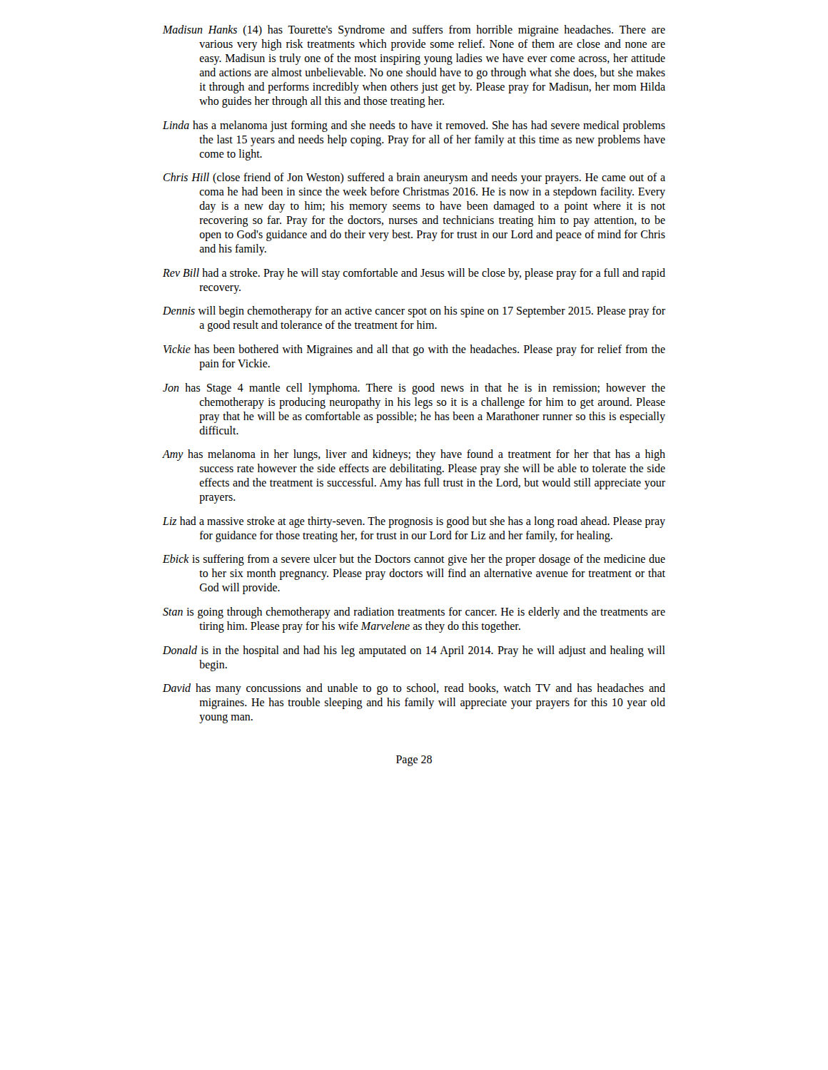Madisun Hanks (14) has Tourette's Syndrome and suffers from horrible migraine headaches. There are various very high risk treatments which provide some relief. None of them are close and none are easy. Madisun is truly one of the most inspiring young ladies we have ever come across, her attitude and actions are almost unbelievable. No one should have to go through what she does, but she makes it through and performs incredibly when others just get by. Please pray for Madisun, her mom Hilda who guides her through all this and those treating her.
Linda has a melanoma just forming and she needs to have it removed. She has had severe medical problems the last 15 years and needs help coping. Pray for all of her family at this time as new problems have come to light.
Chris Hill (close friend of Jon Weston) suffered a brain aneurysm and needs your prayers. He came out of a coma he had been in since the week before Christmas 2016. He is now in a stepdown facility. Every day is a new day to him; his memory seems to have been damaged to a point where it is not recovering so far. Pray for the doctors, nurses and technicians treating him to pay attention, to be open to God's guidance and do their very best. Pray for trust in our Lord and peace of mind for Chris and his family.
Rev Bill had a stroke. Pray he will stay comfortable and Jesus will be close by, please pray for a full and rapid recovery.
Dennis will begin chemotherapy for an active cancer spot on his spine on 17 September 2015. Please pray for a good result and tolerance of the treatment for him.
Vickie has been bothered with Migraines and all that go with the headaches. Please pray for relief from the pain for Vickie.
Jon has Stage 4 mantle cell lymphoma. There is good news in that he is in remission; however the chemotherapy is producing neuropathy in his legs so it is a challenge for him to get around. Please pray that he will be as comfortable as possible; he has been a Marathoner runner so this is especially difficult.
Amy has melanoma in her lungs, liver and kidneys; they have found a treatment for her that has a high success rate however the side effects are debilitating. Please pray she will be able to tolerate the side effects and the treatment is successful. Amy has full trust in the Lord, but would still appreciate your prayers.
Liz had a massive stroke at age thirty-seven. The prognosis is good but she has a long road ahead. Please pray for guidance for those treating her, for trust in our Lord for Liz and her family, for healing.
Ebick is suffering from a severe ulcer but the Doctors cannot give her the proper dosage of the medicine due to her six month pregnancy. Please pray doctors will find an alternative avenue for treatment or that God will provide.
Stan is going through chemotherapy and radiation treatments for cancer. He is elderly and the treatments are tiring him. Please pray for his wife Marvelene as they do this together.
Donald is in the hospital and had his leg amputated on 14 April 2014. Pray he will adjust and healing will begin.
David has many concussions and unable to go to school, read books, watch TV and has headaches and migraines. He has trouble sleeping and his family will appreciate your prayers for this 10 year old young man.
Page 28